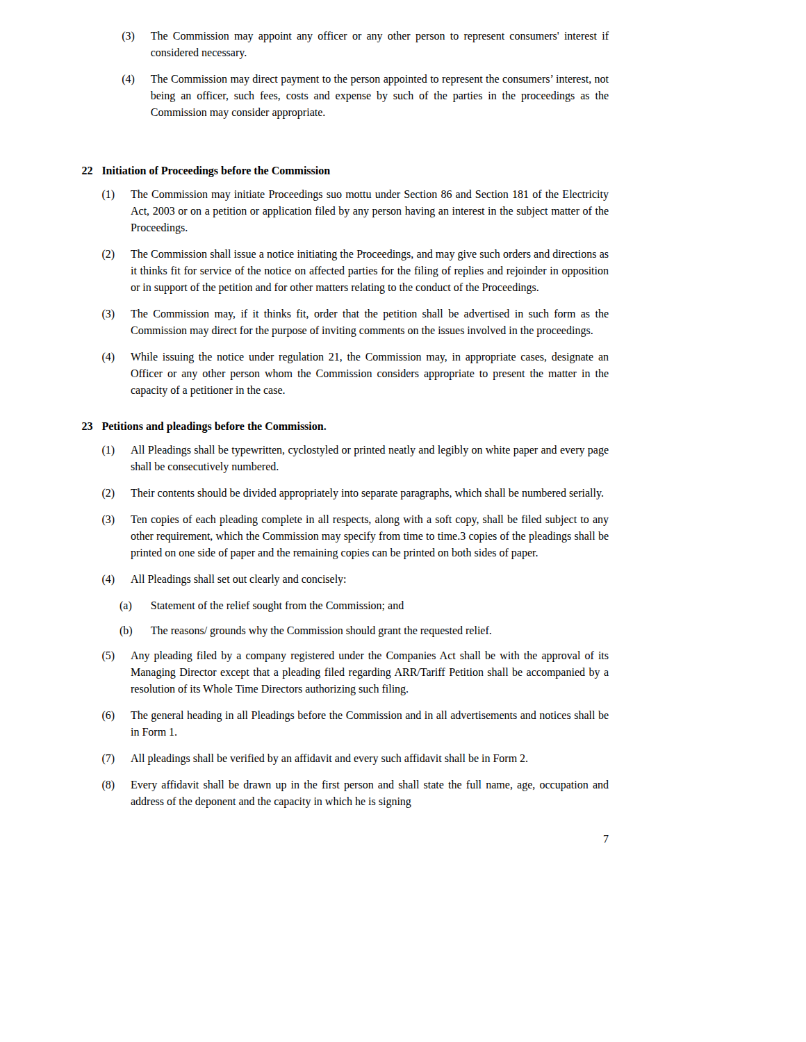(3)
The Commission may appoint any officer or any other person to represent consumers' interest if considered necessary.
(4)
The Commission may direct payment to the person appointed to represent the consumers’ interest, not being an officer, such fees, costs and expense by such of the parties in the proceedings as the Commission may consider appropriate.
22
Initiation of Proceedings before the Commission
(1)
The Commission may initiate Proceedings suo mottu under Section 86 and Section 181 of the Electricity Act, 2003 or on a petition or application filed by any person having an interest in the subject matter of the Proceedings.
(2)
The Commission shall issue a notice initiating the Proceedings, and may give such orders and directions as it thinks fit for service of the notice on affected parties for the filing of replies and rejoinder in opposition or in support of the petition and for other matters relating to the conduct of the Proceedings.
(3)
The Commission may, if it thinks fit, order that the petition shall be advertised in such form as the Commission may direct for the purpose of inviting comments on the issues involved in the proceedings.
(4)
While issuing the notice under regulation 21, the Commission may, in appropriate cases, designate an Officer or any other person whom the Commission considers appropriate to present the matter in the capacity of a petitioner in the case.
23
Petitions and pleadings before the Commission.
(1)
All Pleadings shall be typewritten, cyclostyled or printed neatly and legibly on white paper and every page shall be consecutively numbered.
(2)
Their contents should be divided appropriately into separate paragraphs, which shall be numbered serially.
(3)
Ten copies of each pleading complete in all respects, along with a soft copy, shall be filed subject to any other requirement, which the Commission may specify from time to time.3 copies of the pleadings shall be printed on one side of paper and the remaining copies can be printed on both sides of paper.
(4)
All Pleadings shall set out clearly and concisely:
(a)
Statement of the relief sought from the Commission; and
(b)
The reasons/ grounds why the Commission should grant the requested relief.
(5)
Any pleading filed by a company registered under the Companies Act shall be with the approval of its Managing Director except that a pleading filed regarding ARR/Tariff Petition shall be accompanied by a resolution of its Whole Time Directors authorizing such filing.
(6)
The general heading in all Pleadings before the Commission and in all advertisements and notices shall be in Form 1.
(7)
All pleadings shall be verified by an affidavit and every such affidavit shall be in Form 2.
(8)
Every affidavit shall be drawn up in the first person and shall state the full name, age, occupation and address of the deponent and the capacity in which he is signing
7